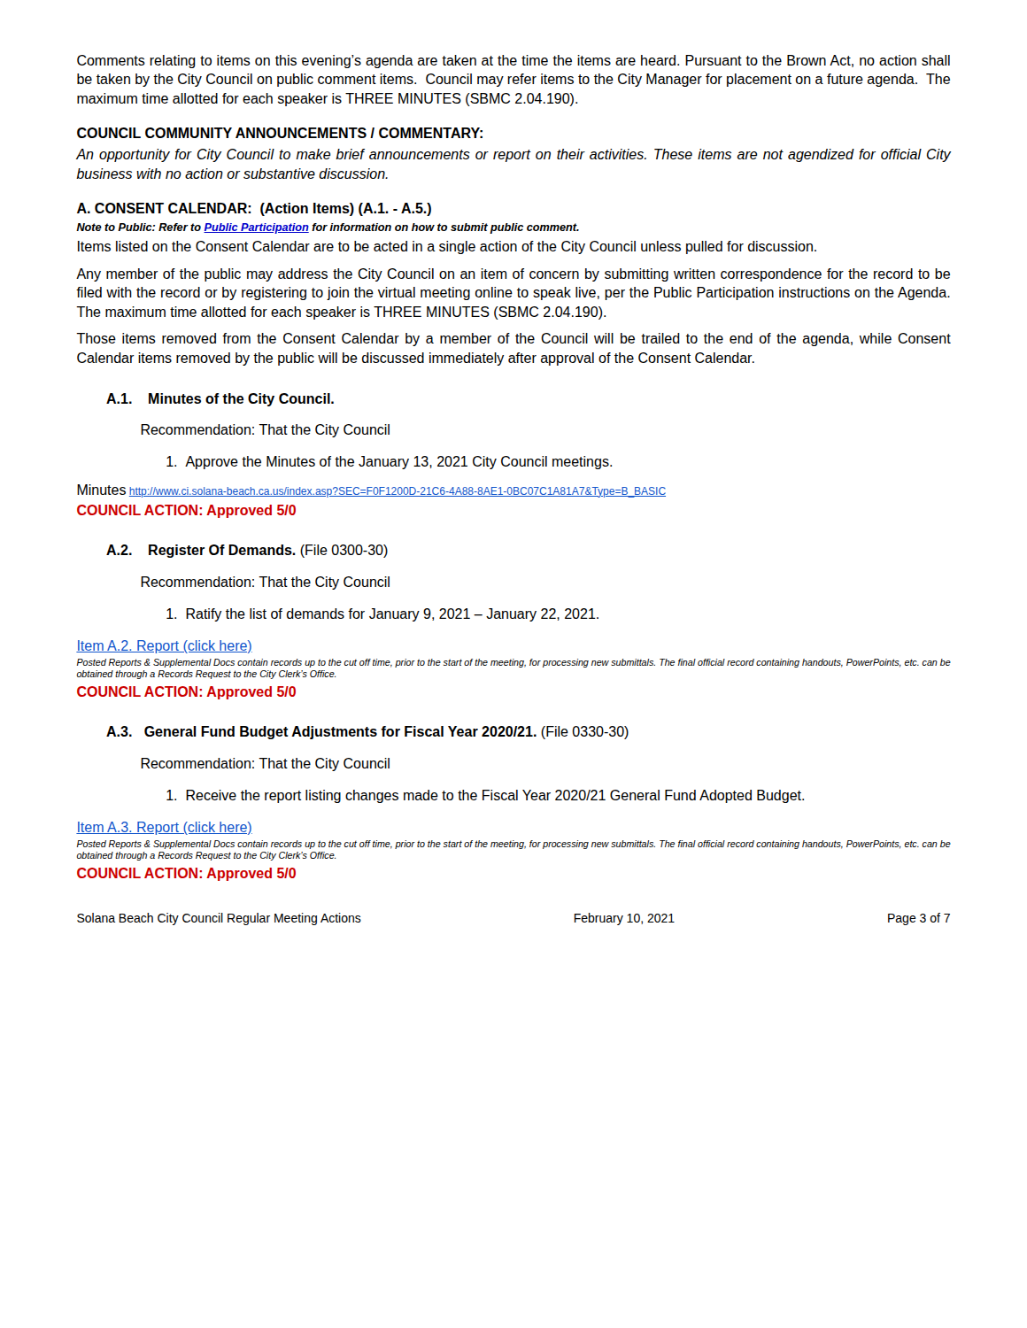Comments relating to items on this evening’s agenda are taken at the time the items are heard. Pursuant to the Brown Act, no action shall be taken by the City Council on public comment items. Council may refer items to the City Manager for placement on a future agenda. The maximum time allotted for each speaker is THREE MINUTES (SBMC 2.04.190).
COUNCIL COMMUNITY ANNOUNCEMENTS / COMMENTARY:
An opportunity for City Council to make brief announcements or report on their activities. These items are not agendized for official City business with no action or substantive discussion.
A. CONSENT CALENDAR: (Action Items) (A.1. - A.5.)
Note to Public: Refer to Public Participation for information on how to submit public comment.
Items listed on the Consent Calendar are to be acted in a single action of the City Council unless pulled for discussion.
Any member of the public may address the City Council on an item of concern by submitting written correspondence for the record to be filed with the record or by registering to join the virtual meeting online to speak live, per the Public Participation instructions on the Agenda. The maximum time allotted for each speaker is THREE MINUTES (SBMC 2.04.190).
Those items removed from the Consent Calendar by a member of the Council will be trailed to the end of the agenda, while Consent Calendar items removed by the public will be discussed immediately after approval of the Consent Calendar.
A.1. Minutes of the City Council.
Recommendation: That the City Council
1. Approve the Minutes of the January 13, 2021 City Council meetings.
Minutes http://www.ci.solana-beach.ca.us/index.asp?SEC=F0F1200D-21C6-4A88-8AE1-0BC07C1A81A7&Type=B_BASIC
COUNCIL ACTION: Approved 5/0
A.2. Register Of Demands. (File 0300-30)
Recommendation: That the City Council
1. Ratify the list of demands for January 9, 2021 – January 22, 2021.
Item A.2. Report (click here)
Posted Reports & Supplemental Docs contain records up to the cut off time, prior to the start of the meeting, for processing new submittals. The final official record containing handouts, PowerPoints, etc. can be obtained through a Records Request to the City Clerk’s Office.
COUNCIL ACTION: Approved 5/0
A.3. General Fund Budget Adjustments for Fiscal Year 2020/21. (File 0330-30)
Recommendation: That the City Council
1. Receive the report listing changes made to the Fiscal Year 2020/21 General Fund Adopted Budget.
Item A.3. Report (click here)
Posted Reports & Supplemental Docs contain records up to the cut off time, prior to the start of the meeting, for processing new submittals. The final official record containing handouts, PowerPoints, etc. can be obtained through a Records Request to the City Clerk’s Office.
COUNCIL ACTION: Approved 5/0
Solana Beach City Council Regular Meeting Actions February 10, 2021 Page 3 of 7